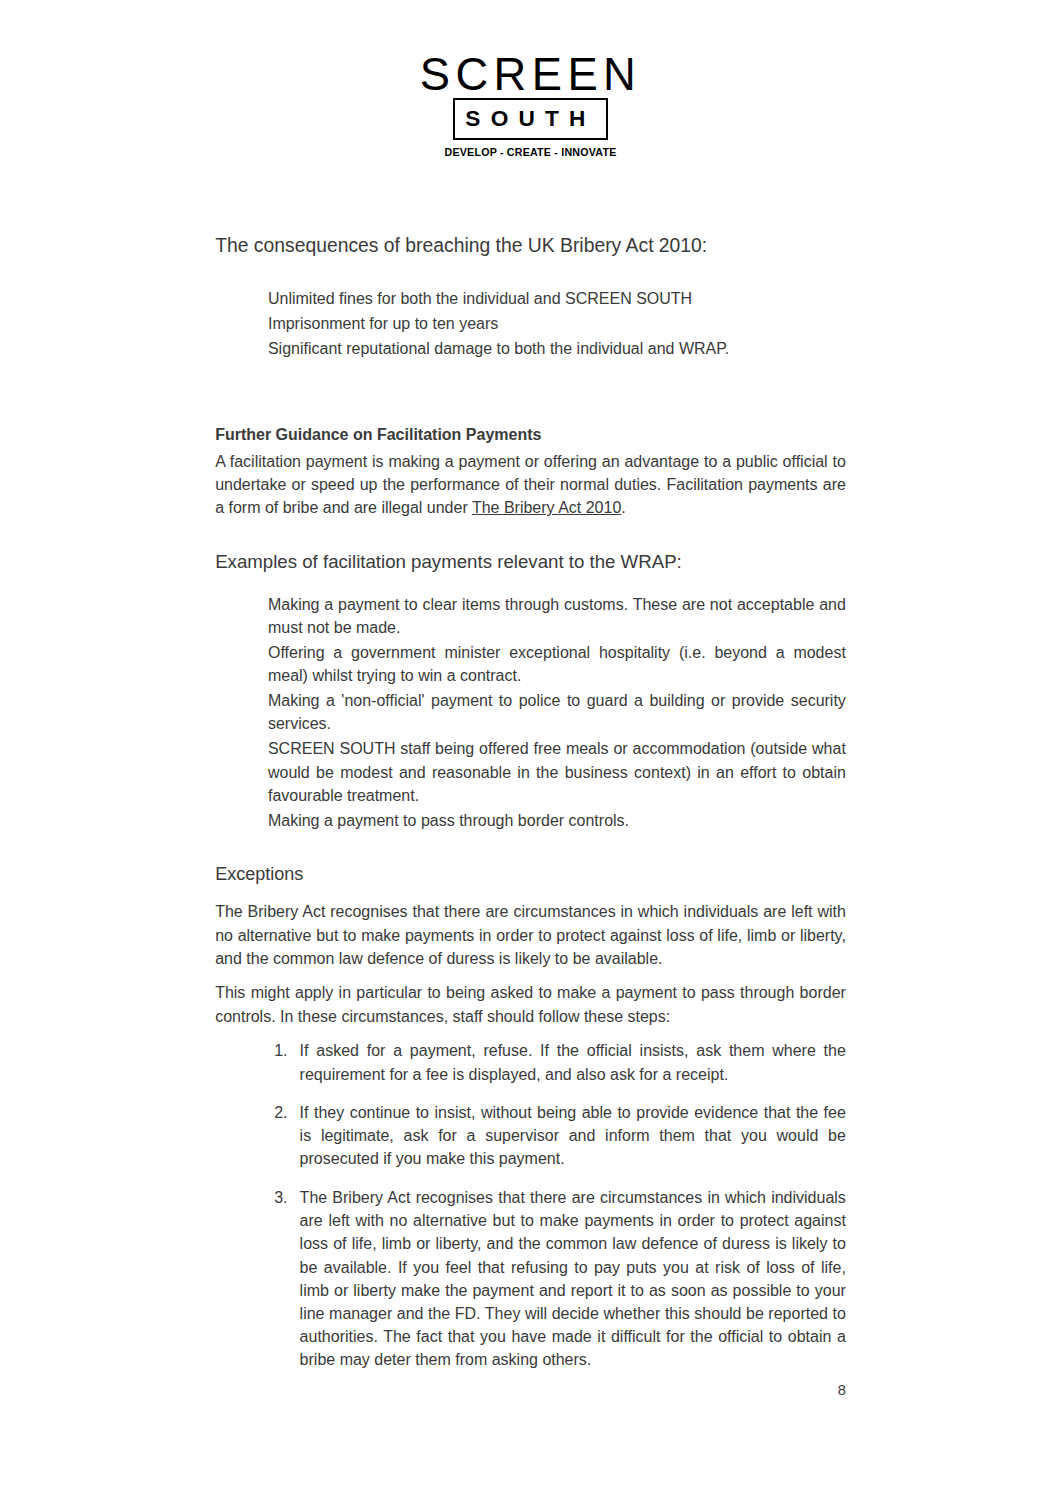SCREEN
SOUTH
DEVELOP - CREATE - INNOVATE
The consequences of breaching the UK Bribery Act 2010:
Unlimited fines for both the individual and SCREEN SOUTH
Imprisonment for up to ten years
Significant reputational damage to both the individual and WRAP.
Further Guidance on Facilitation Payments
A facilitation payment is making a payment or offering an advantage to a public official to undertake or speed up the performance of their normal duties. Facilitation payments are a form of bribe and are illegal under The Bribery Act 2010.
Examples of facilitation payments relevant to the WRAP:
Making a payment to clear items through customs. These are not acceptable and must not be made.
Offering a government minister exceptional hospitality (i.e. beyond a modest meal) whilst trying to win a contract.
Making a 'non-official' payment to police to guard a building or provide security services.
SCREEN SOUTH staff being offered free meals or accommodation (outside what would be modest and reasonable in the business context) in an effort to obtain favourable treatment.
Making a payment to pass through border controls.
Exceptions
The Bribery Act recognises that there are circumstances in which individuals are left with no alternative but to make payments in order to protect against loss of life, limb or liberty, and the common law defence of duress is likely to be available.
This might apply in particular to being asked to make a payment to pass through border controls. In these circumstances, staff should follow these steps:
If asked for a payment, refuse. If the official insists, ask them where the requirement for a fee is displayed, and also ask for a receipt.
If they continue to insist, without being able to provide evidence that the fee is legitimate, ask for a supervisor and inform them that you would be prosecuted if you make this payment.
The Bribery Act recognises that there are circumstances in which individuals are left with no alternative but to make payments in order to protect against loss of life, limb or liberty, and the common law defence of duress is likely to be available. If you feel that refusing to pay puts you at risk of loss of life, limb or liberty make the payment and report it to as soon as possible to your line manager and the FD. They will decide whether this should be reported to authorities. The fact that you have made it difficult for the official to obtain a bribe may deter them from asking others.
8